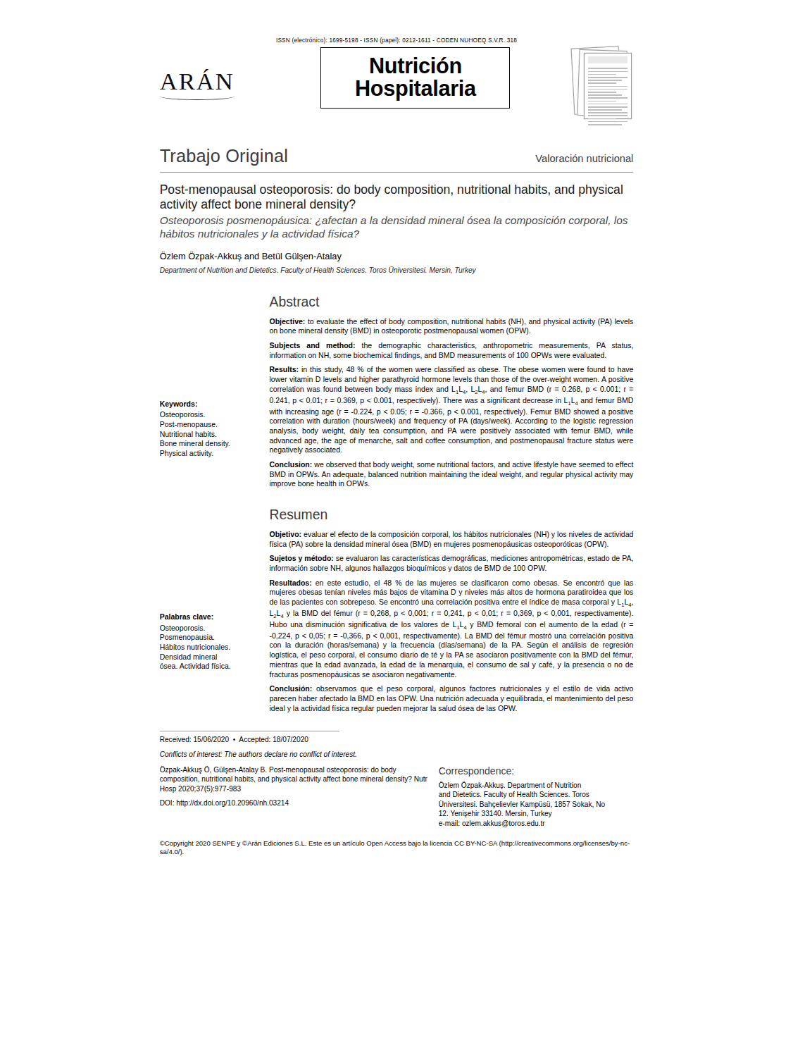ISSN (electrónico): 1699-5198 - ISSN (papel): 0212-1611 - CODEN NUHOEQ S.V.R. 318
ARÁN
Nutrición
Hospitalaria
Trabajo Original
Valoración nutricional
Post-menopausal osteoporosis: do body composition, nutritional habits, and physical activity affect bone mineral density?
Osteoporosis posmenopáusica: ¿afectan a la densidad mineral ósea la composición corporal, los hábitos nutricionales y la actividad física?
Özlem Özpak-Akkuş and Betül Gülşen-Atalay
Department of Nutrition and Dietetics. Faculty of Health Sciences. Toros Üniversitesi. Mersin, Turkey
Keywords:
Osteoporosis.
Post-menopause.
Nutritional habits.
Bone mineral density.
Physical activity.
Abstract
Objective: to evaluate the effect of body composition, nutritional habits (NH), and physical activity (PA) levels on bone mineral density (BMD) in osteoporotic postmenopausal women (OPW).
Subjects and method: the demographic characteristics, anthropometric measurements, PA status, information on NH, some biochemical findings, and BMD measurements of 100 OPWs were evaluated.
Results: in this study, 48 % of the women were classified as obese. The obese women were found to have lower vitamin D levels and higher parathyroid hormone levels than those of the over-weight women. A positive correlation was found between body mass index and L1L4, L2L4, and femur BMD (r = 0.268, p < 0.001; r = 0.241, p < 0.01; r = 0.369, p < 0.001, respectively). There was a significant decrease in L1L4 and femur BMD with increasing age (r = -0.224, p < 0.05; r = -0.366, p < 0.001, respectively). Femur BMD showed a positive correlation with duration (hours/week) and frequency of PA (days/week). According to the logistic regression analysis, body weight, daily tea consumption, and PA were positively associated with femur BMD, while advanced age, the age of menarche, salt and coffee consumption, and postmenopausal fracture status were negatively associated.
Conclusion: we observed that body weight, some nutritional factors, and active lifestyle have seemed to effect BMD in OPWs. An adequate, balanced nutrition maintaining the ideal weight, and regular physical activity may improve bone health in OPWs.
Palabras clave:
Osteoporosis.
Posmenopausia.
Hábitos nutricionales.
Densidad mineral
ósea. Actividad física.
Resumen
Objetivo: evaluar el efecto de la composición corporal, los hábitos nutricionales (NH) y los niveles de actividad física (PA) sobre la densidad mineral ósea (BMD) en mujeres posmenopáusicas osteoporóticas (OPW).
Sujetos y método: se evaluaron las características demográficas, mediciones antropométricas, estado de PA, información sobre NH, algunos hallazgos bioquímicos y datos de BMD de 100 OPW.
Resultados: en este estudio, el 48 % de las mujeres se clasificaron como obesas. Se encontró que las mujeres obesas tenían niveles más bajos de vitamina D y niveles más altos de hormona paratiroidea que los de las pacientes con sobrepeso. Se encontró una correlación positiva entre el índice de masa corporal y L1L4, L2L4 y la BMD del fémur (r = 0,268, p < 0,001; r = 0,241, p < 0,01; r = 0,369, p < 0,001, respectivamente). Hubo una disminución significativa de los valores de L1L4 y BMD femoral con el aumento de la edad (r = -0,224, p < 0,05; r = -0,366, p < 0,001, respectivamente). La BMD del fémur mostró una correlación positiva con la duración (horas/semana) y la frecuencia (días/semana) de la PA. Según el análisis de regresión logística, el peso corporal, el consumo diario de té y la PA se asociaron positivamente con la BMD del fémur, mientras que la edad avanzada, la edad de la menarquia, el consumo de sal y café, y la presencia o no de fracturas posmenopáusicas se asociaron negativamente.
Conclusión: observamos que el peso corporal, algunos factores nutricionales y el estilo de vida activo parecen haber afectado la BMD en las OPW. Una nutrición adecuada y equilibrada, el mantenimiento del peso ideal y la actividad física regular pueden mejorar la salud ósea de las OPW.
Received: 15/06/2020 • Accepted: 18/07/2020
Conflicts of interest: The authors declare no conflict of interest.
Özpak-Akkuş Ö, Gülşen-Atalay B. Post-menopausal osteoporosis: do body composition, nutritional habits, and physical activity affect bone mineral density? Nutr Hosp 2020;37(5):977-983
DOI: http://dx.doi.org/10.20960/nh.03214
Correspondence:
Özlem Özpak-Akkuş. Department of Nutrition
and Dietetics. Faculty of Health Sciences. Toros
Üniversitesi. Bahçelievler Kampüsü, 1857 Sokak, No
12. Yenişehir 33140. Mersin, Turkey
e-mail: ozlem.akkus@toros.edu.tr
©Copyright 2020 SENPE y ©Arán Ediciones S.L. Este es un artículo Open Access bajo la licencia CC BY-NC-SA (http://creativecommons.org/licenses/by-nc-sa/4.0/).